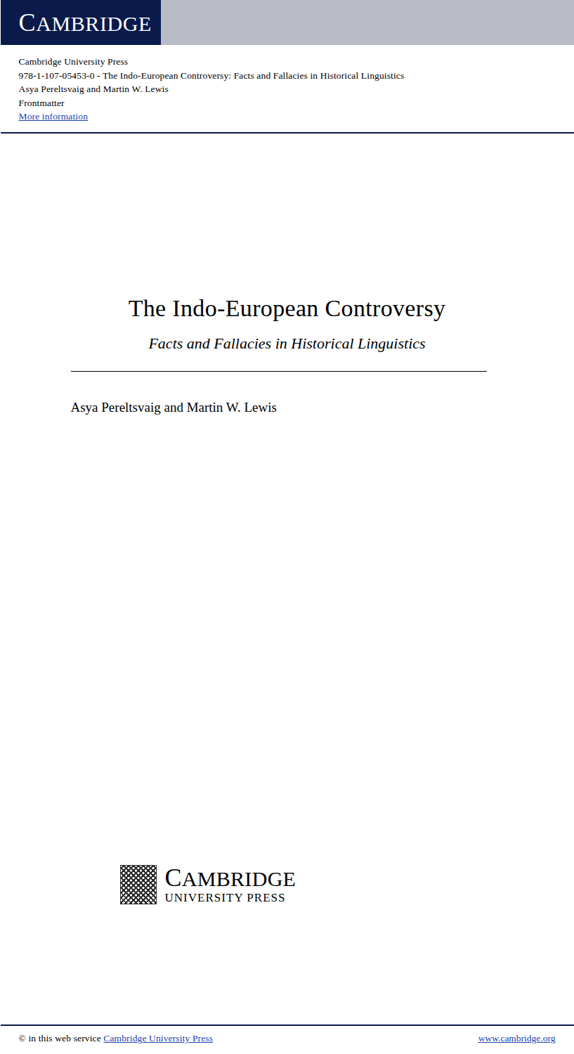CAMBRIDGE
Cambridge University Press
978-1-107-05453-0 - The Indo-European Controversy: Facts and Fallacies in Historical Linguistics
Asya Pereltsvaig and Martin W. Lewis
Frontmatter
More information
The Indo-European Controversy
Facts and Fallacies in Historical Linguistics
Asya Pereltsvaig and Martin W. Lewis
CAMBRIDGE
UNIVERSITY PRESS
© in this web service Cambridge University Press
www.cambridge.org